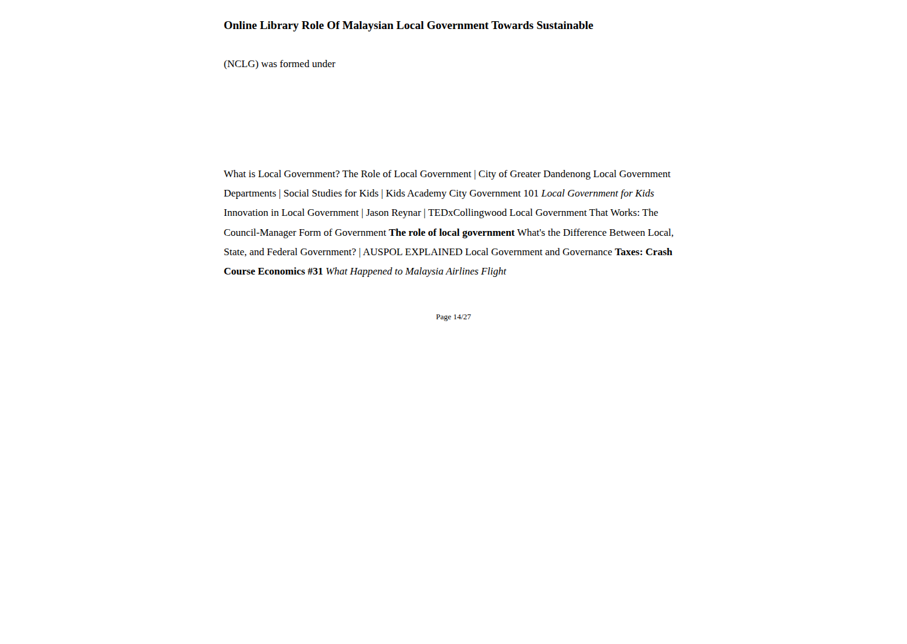Online Library Role Of Malaysian Local Government Towards Sustainable
(NCLG) was formed under
What is Local Government? The Role of Local Government | City of Greater Dandenong Local Government Departments | Social Studies for Kids | Kids Academy City Government 101 Local Government for Kids Innovation in Local Government | Jason Reynar | TEDxCollingwood Local Government That Works: The Council-Manager Form of Government The role of local government What's the Difference Between Local, State, and Federal Government? | AUSPOL EXPLAINED Local Government and Governance Taxes: Crash Course Economics #31 What Happened to Malaysia Airlines Flight
Page 14/27